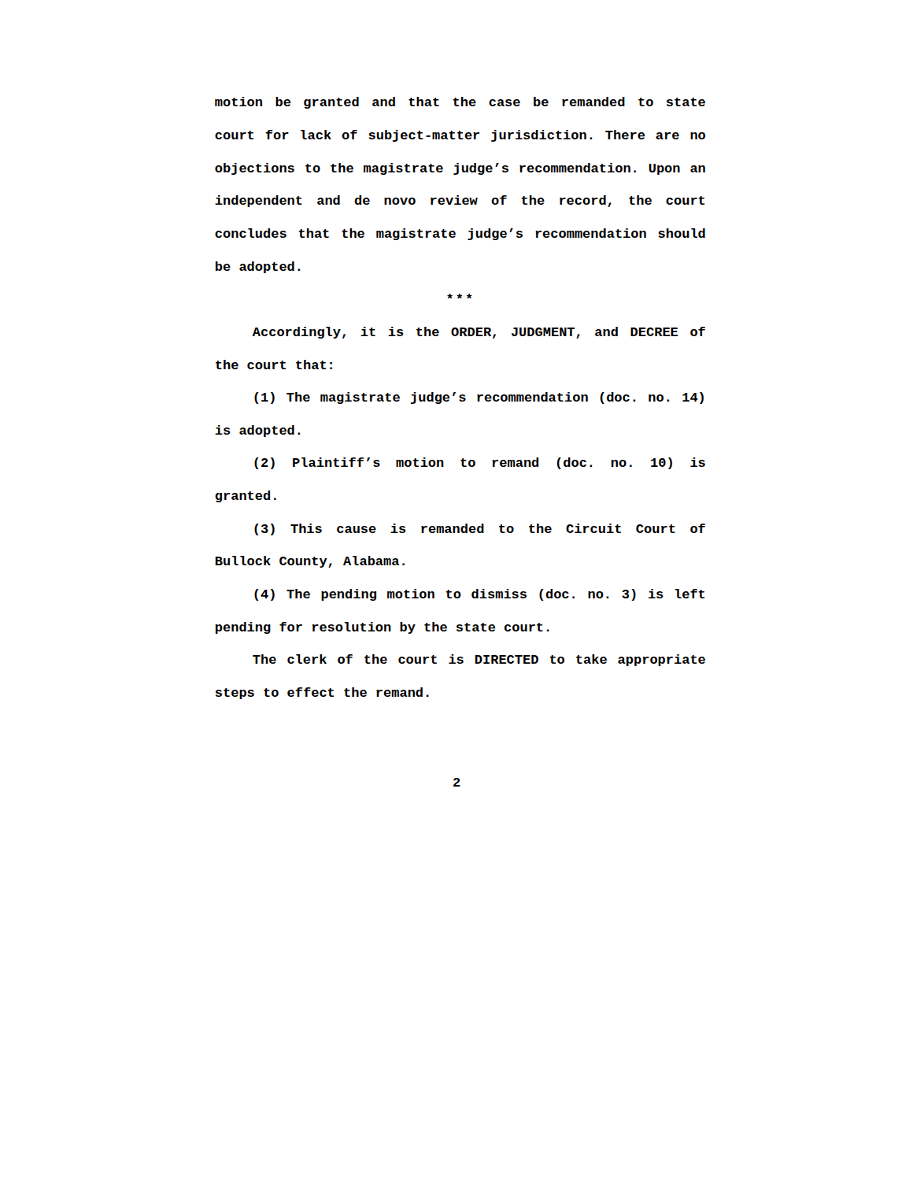motion be granted and that the case be remanded to state court for lack of subject-matter jurisdiction. There are no objections to the magistrate judge’s recommendation. Upon an independent and de novo review of the record, the court concludes that the magistrate judge’s recommendation should be adopted.
***
Accordingly, it is the ORDER, JUDGMENT, and DECREE of the court that:
(1) The magistrate judge’s recommendation (doc. no. 14) is adopted.
(2) Plaintiff’s motion to remand (doc. no. 10) is granted.
(3) This cause is remanded to the Circuit Court of Bullock County, Alabama.
(4) The pending motion to dismiss (doc. no. 3) is left pending for resolution by the state court.
The clerk of the court is DIRECTED to take appropriate steps to effect the remand.
2